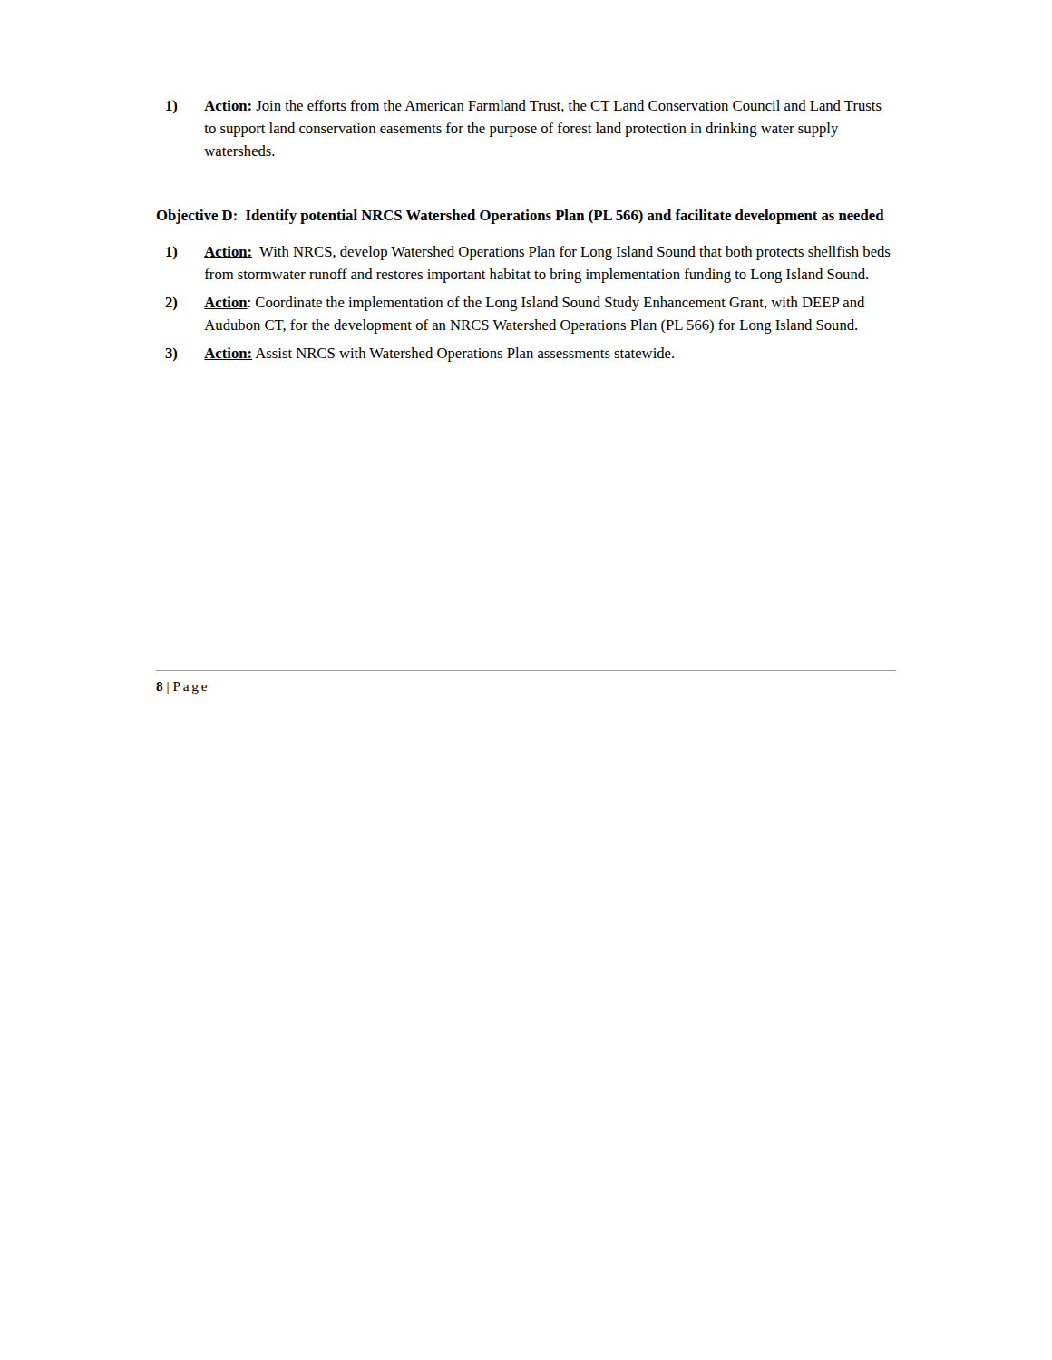Action: Join the efforts from the American Farmland Trust, the CT Land Conservation Council and Land Trusts to support land conservation easements for the purpose of forest land protection in drinking water supply watersheds.
Objective D: Identify potential NRCS Watershed Operations Plan (PL 566) and facilitate development as needed
Action: With NRCS, develop Watershed Operations Plan for Long Island Sound that both protects shellfish beds from stormwater runoff and restores important habitat to bring implementation funding to Long Island Sound.
Action: Coordinate the implementation of the Long Island Sound Study Enhancement Grant, with DEEP and Audubon CT, for the development of an NRCS Watershed Operations Plan (PL 566) for Long Island Sound.
Action: Assist NRCS with Watershed Operations Plan assessments statewide.
8 | Page